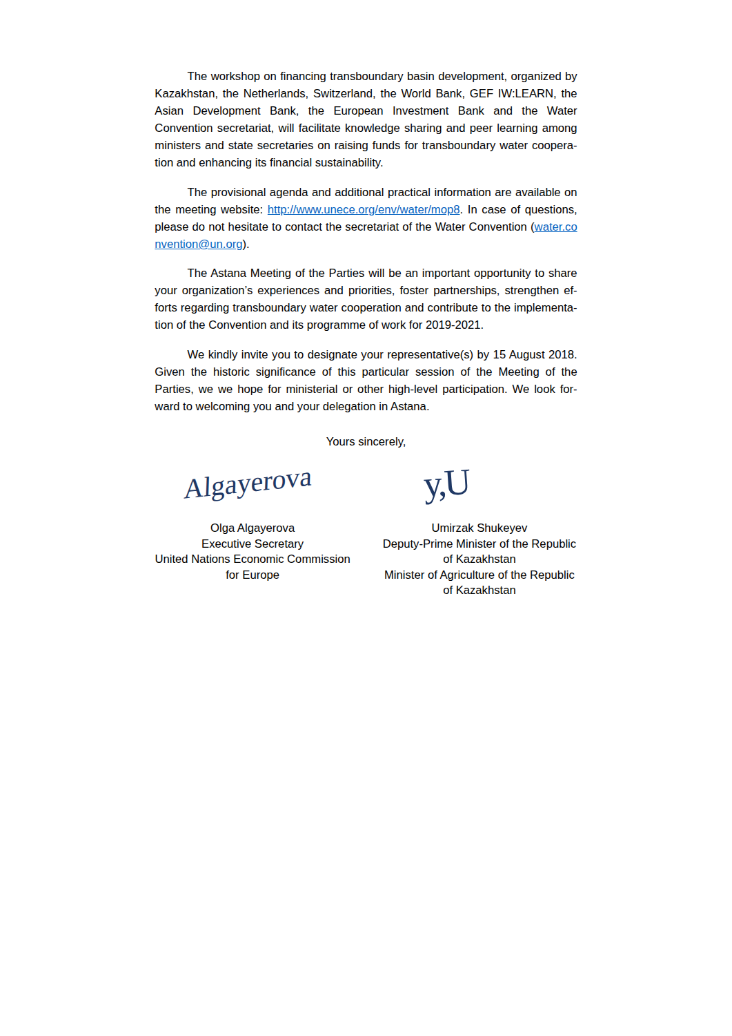The workshop on financing transboundary basin development, organized by Kazakhstan, the Netherlands, Switzerland, the World Bank, GEF IW:LEARN, the Asian Development Bank, the European Investment Bank and the Water Convention secretariat, will facilitate knowledge sharing and peer learning among ministers and state secretaries on raising funds for transboundary water cooperation and enhancing its financial sustainability.
The provisional agenda and additional practical information are available on the meeting website: http://www.unece.org/env/water/mop8. In case of questions, please do not hesitate to contact the secretariat of the Water Convention (water.convention@un.org).
The Astana Meeting of the Parties will be an important opportunity to share your organization’s experiences and priorities, foster partnerships, strengthen efforts regarding transboundary water cooperation and contribute to the implementation of the Convention and its programme of work for 2019-2021.
We kindly invite you to designate your representative(s) by 15 August 2018. Given the historic significance of this particular session of the Meeting of the Parties, we we hope for ministerial or other high-level participation. We look forward to welcoming you and your delegation in Astana.
Yours sincerely,
| Algayerova Olga Algayerova Executive Secretary United Nations Economic Commission for Europe | y,U Umirzak Shukeyev Deputy-Prime Minister of the Republic of Kazakhstan Minister of Agriculture of the Republic of Kazakhstan |